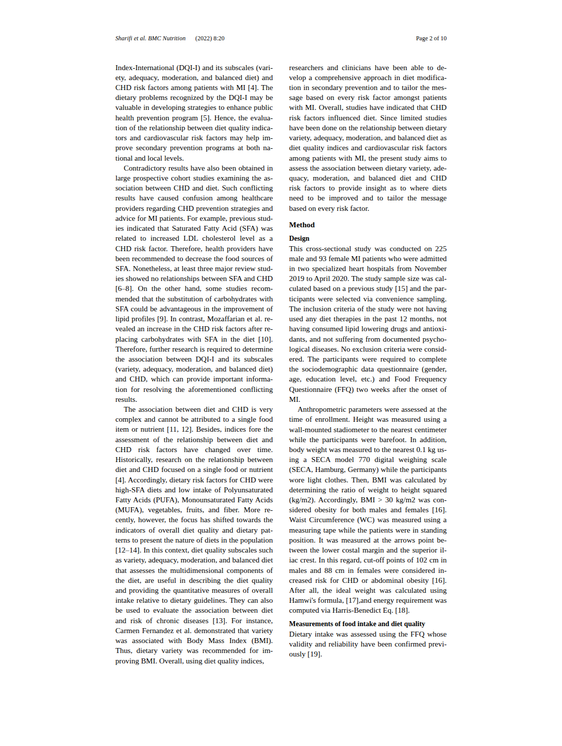Sharifi et al. BMC Nutrition(2022) 8:20
Page 2 of 10
Index-International (DQI-I) and its subscales (variety, adequacy, moderation, and balanced diet) and CHD risk factors among patients with MI [4]. The dietary problems recognized by the DQI-I may be valuable in developing strategies to enhance public health prevention program [5]. Hence, the evaluation of the relationship between diet quality indicators and cardiovascular risk factors may help improve secondary prevention programs at both national and local levels.
Contradictory results have also been obtained in large prospective cohort studies examining the association between CHD and diet. Such conflicting results have caused confusion among healthcare providers regarding CHD prevention strategies and advice for MI patients. For example, previous studies indicated that Saturated Fatty Acid (SFA) was related to increased LDL cholesterol level as a CHD risk factor. Therefore, health providers have been recommended to decrease the food sources of SFA. Nonetheless, at least three major review studies showed no relationships between SFA and CHD [6–8]. On the other hand, some studies recommended that the substitution of carbohydrates with SFA could be advantageous in the improvement of lipid profiles [9]. In contrast, Mozaffarian et al. revealed an increase in the CHD risk factors after replacing carbohydrates with SFA in the diet [10]. Therefore, further research is required to determine the association between DQI-I and its subscales (variety, adequacy, moderation, and balanced diet) and CHD, which can provide important information for resolving the aforementioned conflicting results.
The association between diet and CHD is very complex and cannot be attributed to a single food item or nutrient [11, 12]. Besides, indices fore the assessment of the relationship between diet and CHD risk factors have changed over time. Historically, research on the relationship between diet and CHD focused on a single food or nutrient [4]. Accordingly, dietary risk factors for CHD were high-SFA diets and low intake of Polyunsaturated Fatty Acids (PUFA), Monounsaturated Fatty Acids (MUFA), vegetables, fruits, and fiber. More recently, however, the focus has shifted towards the indicators of overall diet quality and dietary patterns to present the nature of diets in the population [12–14]. In this context, diet quality subscales such as variety, adequacy, moderation, and balanced diet that assesses the multidimensional components of the diet, are useful in describing the diet quality and providing the quantitative measures of overall intake relative to dietary guidelines. They can also be used to evaluate the association between diet and risk of chronic diseases [13]. For instance, Carmen Fernandez et al. demonstrated that variety was associated with Body Mass Index (BMI). Thus, dietary variety was recommended for improving BMI. Overall, using diet quality indices,
researchers and clinicians have been able to develop a comprehensive approach in diet modification in secondary prevention and to tailor the message based on every risk factor amongst patients with MI. Overall, studies have indicated that CHD risk factors influenced diet. Since limited studies have been done on the relationship between dietary variety, adequacy, moderation, and balanced diet as diet quality indices and cardiovascular risk factors among patients with MI, the present study aims to assess the association between dietary variety, adequacy, moderation, and balanced diet and CHD risk factors to provide insight as to where diets need to be improved and to tailor the message based on every risk factor.
Method
Design
This cross-sectional study was conducted on 225 male and 93 female MI patients who were admitted in two specialized heart hospitals from November 2019 to April 2020. The study sample size was calculated based on a previous study [15] and the participants were selected via convenience sampling. The inclusion criteria of the study were not having used any diet therapies in the past 12 months, not having consumed lipid lowering drugs and antioxidants, and not suffering from documented psychological diseases. No exclusion criteria were considered. The participants were required to complete the sociodemographic data questionnaire (gender, age, education level, etc.) and Food Frequency Questionnaire (FFQ) two weeks after the onset of MI.
Anthropometric parameters were assessed at the time of enrollment. Height was measured using a wall-mounted stadiometer to the nearest centimeter while the participants were barefoot. In addition, body weight was measured to the nearest 0.1 kg using a SECA model 770 digital weighing scale (SECA, Hamburg, Germany) while the participants wore light clothes. Then, BMI was calculated by determining the ratio of weight to height squared (kg/m2). Accordingly, BMI > 30 kg/m2 was considered obesity for both males and females [16]. Waist Circumference (WC) was measured using a measuring tape while the patients were in standing position. It was measured at the arrows point between the lower costal margin and the superior iliac crest. In this regard, cut-off points of 102 cm in males and 88 cm in females were considered increased risk for CHD or abdominal obesity [16]. After all, the ideal weight was calculated using Hamwi's formula, [17],and energy requirement was computed via Harris-Benedict Eq. [18].
Measurements of food intake and diet quality
Dietary intake was assessed using the FFQ whose validity and reliability have been confirmed previously [19].